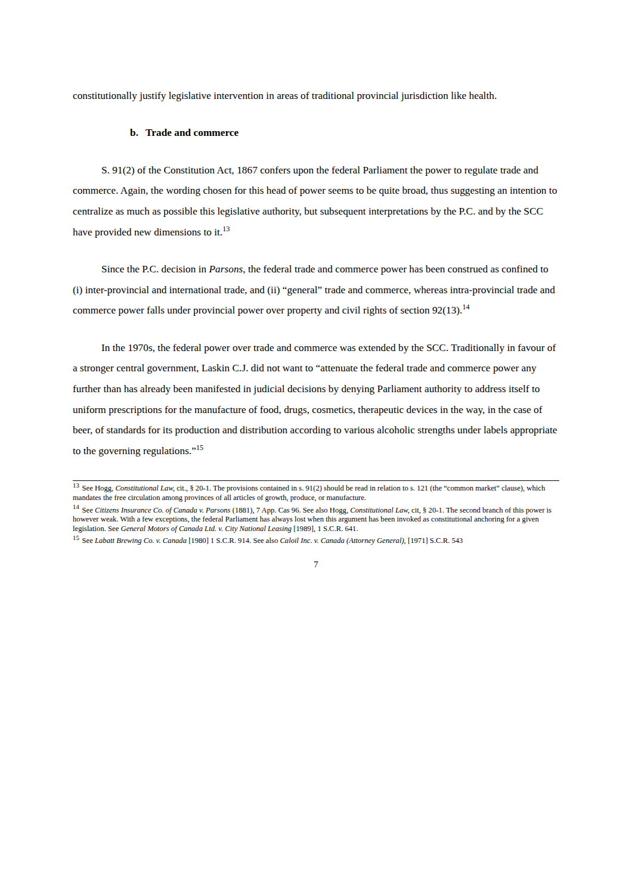constitutionally justify legislative intervention in areas of traditional provincial jurisdiction like health.
b. Trade and commerce
S. 91(2) of the Constitution Act, 1867 confers upon the federal Parliament the power to regulate trade and commerce. Again, the wording chosen for this head of power seems to be quite broad, thus suggesting an intention to centralize as much as possible this legislative authority, but subsequent interpretations by the P.C. and by the SCC have provided new dimensions to it.13
Since the P.C. decision in Parsons, the federal trade and commerce power has been construed as confined to (i) inter-provincial and international trade, and (ii) “general” trade and commerce, whereas intra-provincial trade and commerce power falls under provincial power over property and civil rights of section 92(13).14
In the 1970s, the federal power over trade and commerce was extended by the SCC. Traditionally in favour of a stronger central government, Laskin C.J. did not want to “attenuate the federal trade and commerce power any further than has already been manifested in judicial decisions by denying Parliament authority to address itself to uniform prescriptions for the manufacture of food, drugs, cosmetics, therapeutic devices in the way, in the case of beer, of standards for its production and distribution according to various alcoholic strengths under labels appropriate to the governing regulations.”15
13 See Hogg, Constitutional Law, cit., § 20-1. The provisions contained in s. 91(2) should be read in relation to s. 121 (the “common market” clause), which mandates the free circulation among provinces of all articles of growth, produce, or manufacture.
14 See Citizens Insurance Co. of Canada v. Parsons (1881), 7 App. Cas 96. See also Hogg, Constitutional Law, cit, § 20-1. The second branch of this power is however weak. With a few exceptions, the federal Parliament has always lost when this argument has been invoked as constitutional anchoring for a given legislation. See General Motors of Canada Ltd. v. City National Leasing [1989], 1 S.C.R. 641.
15 See Labatt Brewing Co. v. Canada [1980] 1 S.C.R. 914. See also Caloil Inc. v. Canada (Attorney General), [1971] S.C.R. 543
7